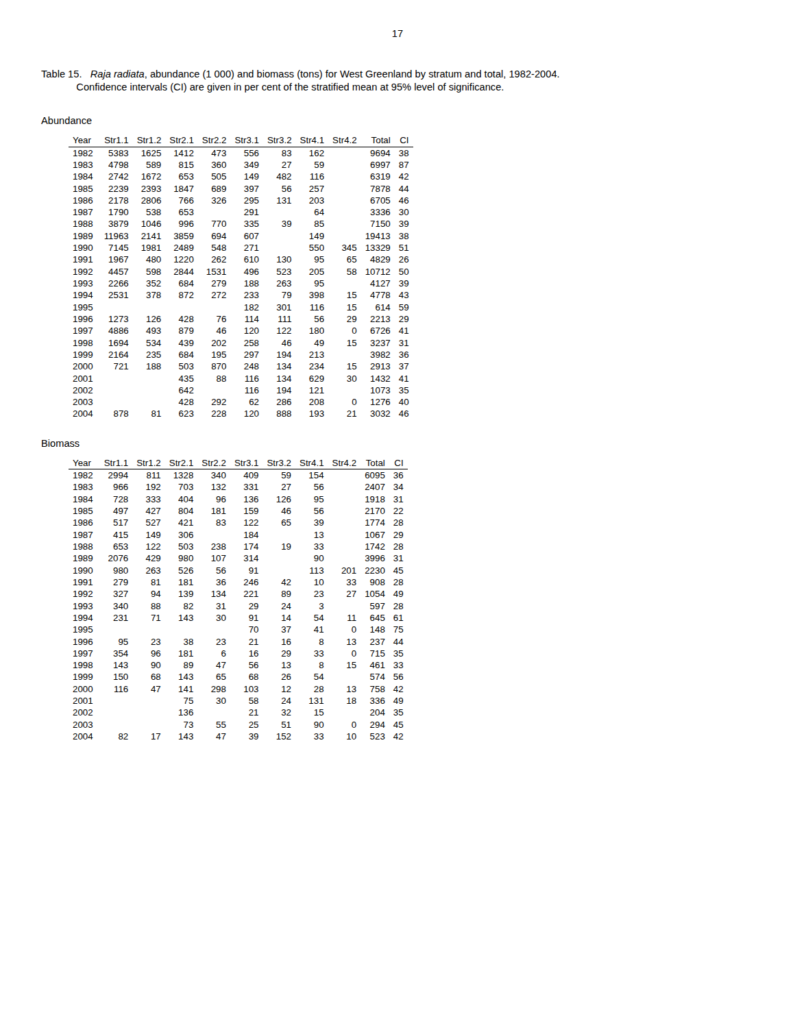17
Table 15. Raja radiata, abundance (1 000) and biomass (tons) for West Greenland by stratum and total, 1982-2004. Confidence intervals (CI) are given in per cent of the stratified mean at 95% level of significance.
Abundance
| Year | Str1.1 | Str1.2 | Str2.1 | Str2.2 | Str3.1 | Str3.2 | Str4.1 | Str4.2 | Total | CI |
| --- | --- | --- | --- | --- | --- | --- | --- | --- | --- | --- |
| 1982 | 5383 | 1625 | 1412 | 473 | 556 | 83 | 162 | | 9694 | 38 |
| 1983 | 4798 | 589 | 815 | 360 | 349 | 27 | 59 | | 6997 | 87 |
| 1984 | 2742 | 1672 | 653 | 505 | 149 | 482 | 116 | | 6319 | 42 |
| 1985 | 2239 | 2393 | 1847 | 689 | 397 | 56 | 257 | | 7878 | 44 |
| 1986 | 2178 | 2806 | 766 | 326 | 295 | 131 | 203 | | 6705 | 46 |
| 1987 | 1790 | 538 | 653 | | 291 | | 64 | | 3336 | 30 |
| 1988 | 3879 | 1046 | 996 | 770 | 335 | 39 | 85 | | 7150 | 39 |
| 1989 | 11963 | 2141 | 3859 | 694 | 607 | | 149 | | 19413 | 38 |
| 1990 | 7145 | 1981 | 2489 | 548 | 271 | | 550 | 345 | 13329 | 51 |
| 1991 | 1967 | 480 | 1220 | 262 | 610 | 130 | 95 | 65 | 4829 | 26 |
| 1992 | 4457 | 598 | 2844 | 1531 | 496 | 523 | 205 | 58 | 10712 | 50 |
| 1993 | 2266 | 352 | 684 | 279 | 188 | 263 | 95 | | 4127 | 39 |
| 1994 | 2531 | 378 | 872 | 272 | 233 | 79 | 398 | 15 | 4778 | 43 |
| 1995 | | | | | 182 | 301 | 116 | 15 | 614 | 59 |
| 1996 | 1273 | 126 | 428 | 76 | 114 | 111 | 56 | 29 | 2213 | 29 |
| 1997 | 4886 | 493 | 879 | 46 | 120 | 122 | 180 | 0 | 6726 | 41 |
| 1998 | 1694 | 534 | 439 | 202 | 258 | 46 | 49 | 15 | 3237 | 31 |
| 1999 | 2164 | 235 | 684 | 195 | 297 | 194 | 213 | | 3982 | 36 |
| 2000 | 721 | 188 | 503 | 870 | 248 | 134 | 234 | 15 | 2913 | 37 |
| 2001 | | | 435 | 88 | 116 | 134 | 629 | 30 | 1432 | 41 |
| 2002 | | | 642 | | 116 | 194 | 121 | | 1073 | 35 |
| 2003 | | | 428 | 292 | 62 | 286 | 208 | 0 | 1276 | 40 |
| 2004 | 878 | 81 | 623 | 228 | 120 | 888 | 193 | 21 | 3032 | 46 |
Biomass
| Year | Str1.1 | Str1.2 | Str2.1 | Str2.2 | Str3.1 | Str3.2 | Str4.1 | Str4.2 | Total | CI |
| --- | --- | --- | --- | --- | --- | --- | --- | --- | --- | --- |
| 1982 | 2994 | 811 | 1328 | 340 | 409 | 59 | 154 | | 6095 | 36 |
| 1983 | 966 | 192 | 703 | 132 | 331 | 27 | 56 | | 2407 | 34 |
| 1984 | 728 | 333 | 404 | 96 | 136 | 126 | 95 | | 1918 | 31 |
| 1985 | 497 | 427 | 804 | 181 | 159 | 46 | 56 | | 2170 | 22 |
| 1986 | 517 | 527 | 421 | 83 | 122 | 65 | 39 | | 1774 | 28 |
| 1987 | 415 | 149 | 306 | | 184 | | 13 | | 1067 | 29 |
| 1988 | 653 | 122 | 503 | 238 | 174 | 19 | 33 | | 1742 | 28 |
| 1989 | 2076 | 429 | 980 | 107 | 314 | | 90 | | 3996 | 31 |
| 1990 | 980 | 263 | 526 | 56 | 91 | | 113 | 201 | 2230 | 45 |
| 1991 | 279 | 81 | 181 | 36 | 246 | 42 | 10 | 33 | 908 | 28 |
| 1992 | 327 | 94 | 139 | 134 | 221 | 89 | 23 | 27 | 1054 | 49 |
| 1993 | 340 | 88 | 82 | 31 | 29 | 24 | 3 | | 597 | 28 |
| 1994 | 231 | 71 | 143 | 30 | 91 | 14 | 54 | 11 | 645 | 61 |
| 1995 | | | | | 70 | 37 | 41 | 0 | 148 | 75 |
| 1996 | 95 | 23 | 38 | 23 | 21 | 16 | 8 | 13 | 237 | 44 |
| 1997 | 354 | 96 | 181 | 6 | 16 | 29 | 33 | 0 | 715 | 35 |
| 1998 | 143 | 90 | 89 | 47 | 56 | 13 | 8 | 15 | 461 | 33 |
| 1999 | 150 | 68 | 143 | 65 | 68 | 26 | 54 | | 574 | 56 |
| 2000 | 116 | 47 | 141 | 298 | 103 | 12 | 28 | 13 | 758 | 42 |
| 2001 | | | 75 | 30 | 58 | 24 | 131 | 18 | 336 | 49 |
| 2002 | | | 136 | | 21 | 32 | 15 | | 204 | 35 |
| 2003 | | | 73 | 55 | 25 | 51 | 90 | 0 | 294 | 45 |
| 2004 | 82 | 17 | 143 | 47 | 39 | 152 | 33 | 10 | 523 | 42 |